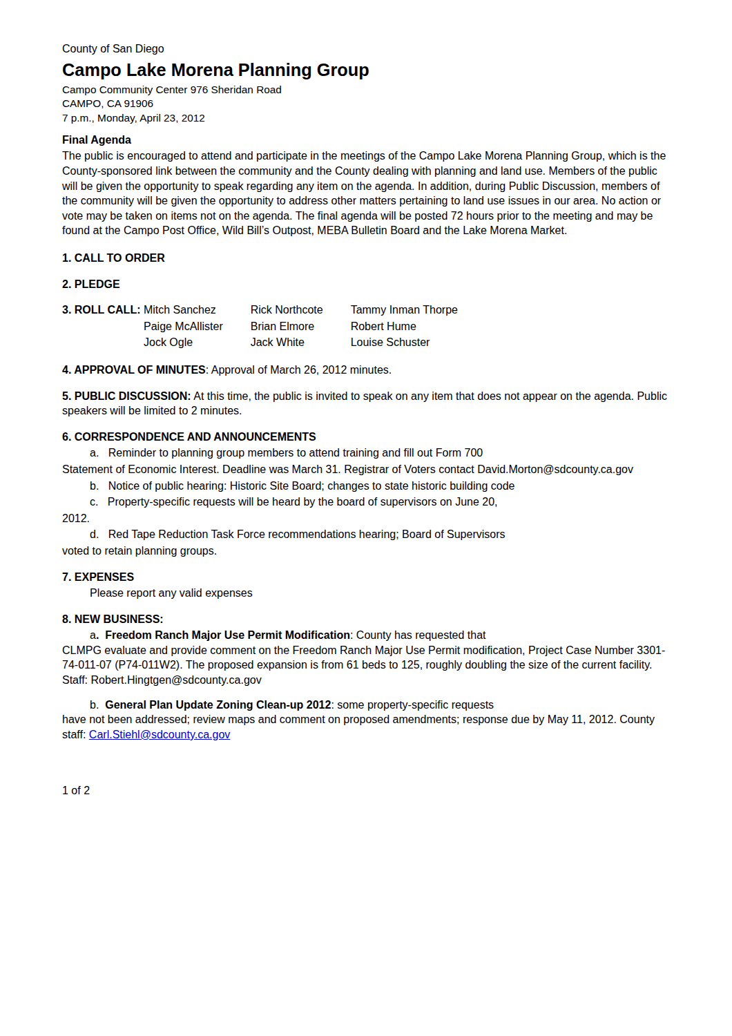County of San Diego
Campo Lake Morena Planning Group
Campo Community Center 976 Sheridan Road
CAMPO, CA 91906
7 p.m., Monday, April 23, 2012
Final Agenda
The public is encouraged to attend and participate in the meetings of the Campo Lake Morena Planning Group, which is the County-sponsored link between the community and the County dealing with planning and land use. Members of the public will be given the opportunity to speak regarding any item on the agenda. In addition, during Public Discussion, members of the community will be given the opportunity to address other matters pertaining to land use issues in our area. No action or vote may be taken on items not on the agenda. The final agenda will be posted 72 hours prior to the meeting and may be found at the Campo Post Office, Wild Bill’s Outpost, MEBA Bulletin Board and the Lake Morena Market.
1. CALL TO ORDER
2. PLEDGE
| 3. ROLL CALL: Mitch Sanchez | Rick Northcote | Tammy Inman Thorpe |
| Paige McAllister | Brian Elmore | Robert Hume |
| Jock Ogle | Jack White | Louise Schuster |
4. APPROVAL OF MINUTES: Approval of March 26, 2012 minutes.
5. PUBLIC DISCUSSION: At this time, the public is invited to speak on any item that does not appear on the agenda. Public speakers will be limited to 2 minutes.
6. CORRESPONDENCE AND ANNOUNCEMENTS
a. Reminder to planning group members to attend training and fill out Form 700
Statement of Economic Interest. Deadline was March 31. Registrar of Voters contact David.Morton@sdcounty.ca.gov
b. Notice of public hearing: Historic Site Board; changes to state historic building code
c. Property-specific requests will be heard by the board of supervisors on June 20,
2012.
d. Red Tape Reduction Task Force recommendations hearing; Board of Supervisors
voted to retain planning groups.
7. EXPENSES
Please report any valid expenses
8. NEW BUSINESS:
a. Freedom Ranch Major Use Permit Modification: County has requested that
CLMPG evaluate and provide comment on the Freedom Ranch Major Use Permit modification, Project Case Number 3301-74-011-07 (P74-011W2). The proposed expansion is from 61 beds to 125, roughly doubling the size of the current facility. Staff: Robert.Hingtgen@sdcounty.ca.gov
b. General Plan Update Zoning Clean-up 2012: some property-specific requests
have not been addressed; review maps and comment on proposed amendments; response due by May 11, 2012. County staff: Carl.Stiehl@sdcounty.ca.gov
1 of 2